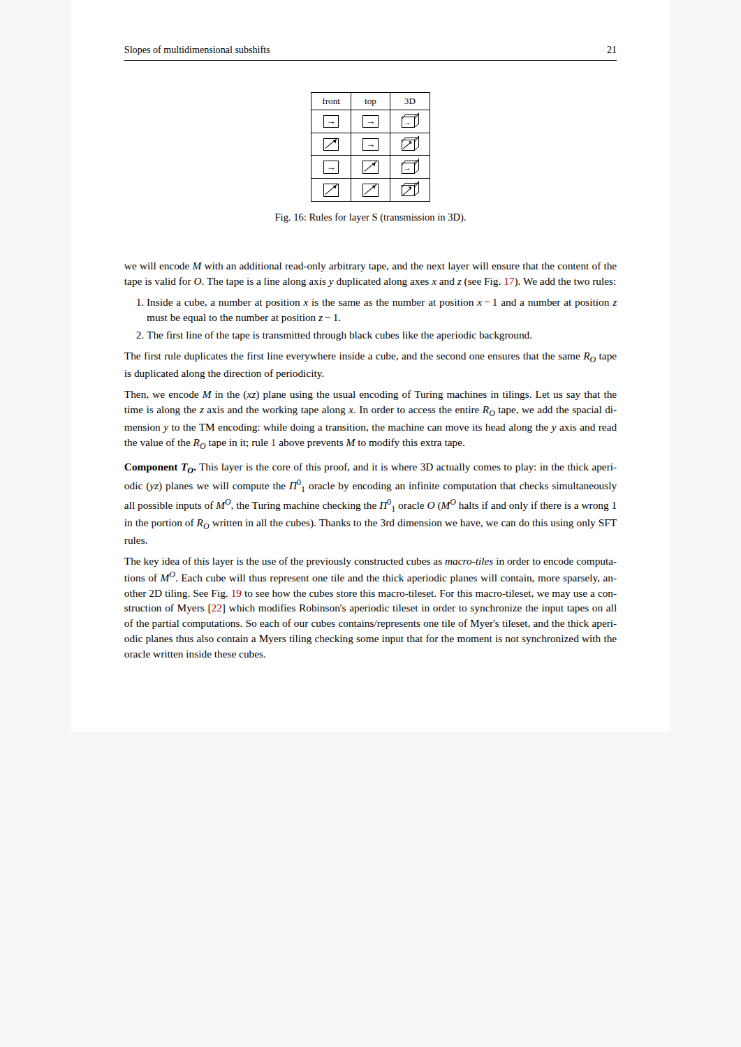Slopes of multidimensional subshifts 21
| front | top | 3D |
| --- | --- | --- |
| → | → | → |
| | → | |
| → | | → |
Fig. 16: Rules for layer S (transmission in 3D).
we will encode M with an additional read-only arbitrary tape, and the next layer will ensure that the content of the tape is valid for O. The tape is a line along axis y duplicated along axes x and z (see Fig. 17). We add the two rules:
Inside a cube, a number at position x is the same as the number at position x − 1 and a number at position z must be equal to the number at position z − 1.
The first line of the tape is transmitted through black cubes like the aperiodic background.
The first rule duplicates the first line everywhere inside a cube, and the second one ensures that the same RO tape is duplicated along the direction of periodicity.
Then, we encode M in the (xz) plane using the usual encoding of Turing machines in tilings. Let us say that the time is along the z axis and the working tape along x. In order to access the entire RO tape, we add the spacial dimension y to the TM encoding: while doing a transition, the machine can move its head along the y axis and read the value of the RO tape in it; rule 1 above prevents M to modify this extra tape.
Component TO. This layer is the core of this proof, and it is where 3D actually comes to play: in the thick aperiodic (yz) planes we will compute the Π 01 oracle by encoding an infinite computation that checks simultaneously all possible inputs of MO, the Turing machine checking the Π 01 oracle O (MO halts if and only if there is a wrong 1 in the portion of RO written in all the cubes). Thanks to the 3rd dimension we have, we can do this using only SFT rules.
The key idea of this layer is the use of the previously constructed cubes as macro-tiles in order to encode computations of MO. Each cube will thus represent one tile and the thick aperiodic planes will contain, more sparsely, another 2D tiling. See Fig. 19 to see how the cubes store this macro-tileset. For this macro-tileset, we may use a construction of Myers [22] which modifies Robinson's aperiodic tileset in order to synchronize the input tapes on all of the partial computations. So each of our cubes contains/represents one tile of Myer's tileset, and the thick aperiodic planes thus also contain a Myers tiling checking some input that for the moment is not synchronized with the oracle written inside these cubes.